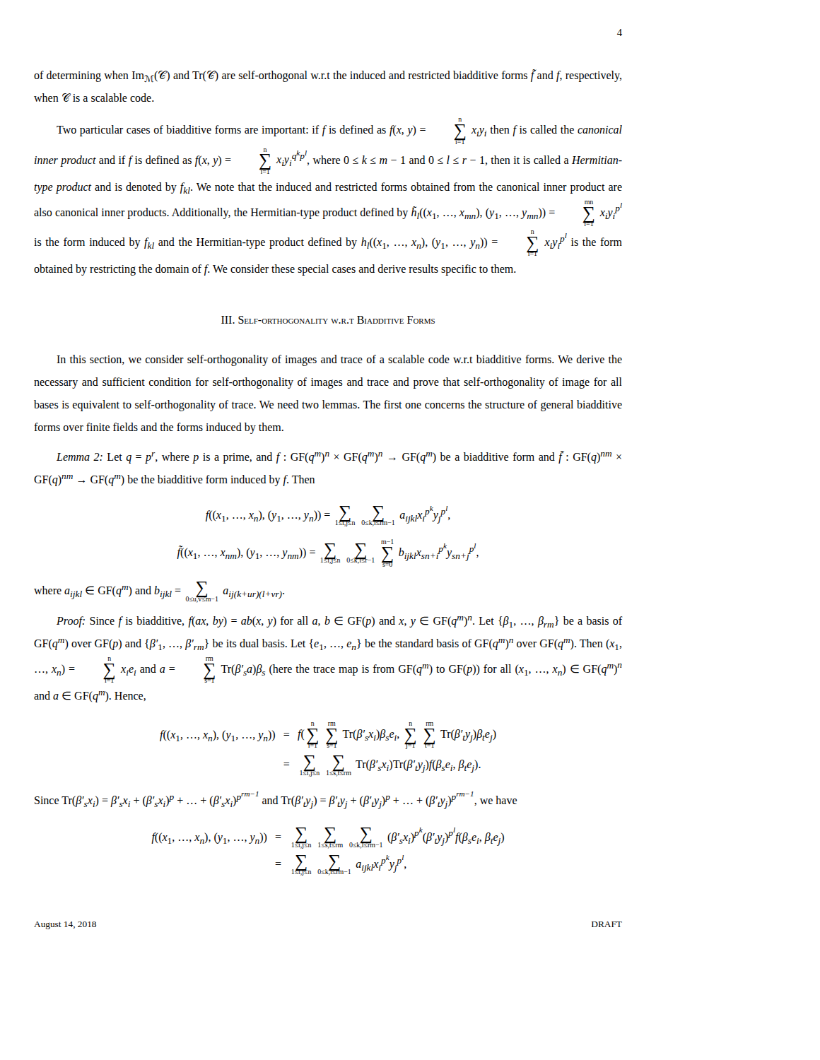4
of determining when Imℳ(𝒞) and Tr(𝒞) are self-orthogonal w.r.t the induced and restricted biadditive forms f̃ and f, respectively, when 𝒞 is a scalable code.
Two particular cases of biadditive forms are important: if f is defined as f(x, y) = n∑i=1 xiyi then f is called the canonical inner product and if f is defined as f(x, y) = n∑i=1 xiyiqkpl, where 0 ≤ k ≤ m − 1 and 0 ≤ l ≤ r − 1, then it is called a Hermitian-type product and is denoted by fkl. We note that the induced and restricted forms obtained from the canonical inner product are also canonical inner products. Additionally, the Hermitian-type product defined by h̃l((x1, …, xmn), (y1, …, ymn)) = mn∑i=1 xiyipl is the form induced by fkl and the Hermitian-type product defined by hl((x1, …, xn), (y1, …, yn)) = n∑i=1 xiyipl is the form obtained by restricting the domain of f. We consider these special cases and derive results specific to them.
III. Self-orthogonality w.r.t Biadditive Forms
In this section, we consider self-orthogonality of images and trace of a scalable code w.r.t biadditive forms. We derive the necessary and sufficient condition for self-orthogonality of images and trace and prove that self-orthogonality of image for all bases is equivalent to self-orthogonality of trace. We need two lemmas. The first one concerns the structure of general biadditive forms over finite fields and the forms induced by them.
Lemma 2: Let q = pr, where p is a prime, and f : GF(qm)n × GF(qm)n → GF(qm) be a biadditive form and f̃ : GF(q)nm × GF(q)nm → GF(qm) be the biadditive form induced by f. Then
f((x1, …, xn), (y1, …, yn)) = ∑1≤i,j≤n ∑0≤k,l≤rm−1 aijklxipkyjpl,
f̃((x1, …, xnm), (y1, …, ynm)) = ∑1≤i,j≤n ∑0≤k,l≤r−1 m−1∑s=0 bijklxsn+ipkysn+jpl,
where aijkl ∈ GF(qm) and bijkl = ∑0≤u,v≤m−1 aij(k+ur)(l+vr).
Proof: Since f is biadditive, f(ax, by) = ab(x, y) for all a, b ∈ GF(p) and x, y ∈ GF(qm)n. Let {β1, …, βrm} be a basis of GF(qm) over GF(p) and {β′1, …, β′rm} be its dual basis. Let {e1, …, en} be the standard basis of GF(qm)n over GF(qm). Then (x1, …, xn) = n∑i=1 xiei and a = rm∑s=1 Tr(β′sa)βs (here the trace map is from GF(qm) to GF(p)) for all (x1, …, xn) ∈ GF(qm)n and a ∈ GF(qm). Hence,
| f (( x 1 , …, x n ), ( y 1 , …, y n )) | = | f ( n ∑ i=1 rm ∑ s=1 Tr( β′ s x i ) β s e i , n ∑ j=1 rm ∑ t=1 Tr( β′ t y j ) β t e j ) |
| | = | ∑ 1≤i,j≤n ∑ 1≤s,t≤rm Tr( β′ s x i )Tr( β′ t y j ) f ( β s e i , β t e j ). |
Since Tr(β′sxi) = β′sxi + (β′sxi)p + … + (β′sxi)prm−1 and Tr(β′tyj) = β′tyj + (β′tyj)p + … + (β′tyj)prm−1, we have
| f (( x 1 , …, x n ), ( y 1 , …, y n )) | = | ∑ 1≤i,j≤n ∑ 1≤s,t≤rm ∑ 0≤k,l≤rm−1 ( β′ s x i ) p k ( β′ t y j ) p l f ( β s e i , β t e j ) |
| | = | ∑ 1≤i,j≤n ∑ 0≤k,l≤rm−1 a ijkl x i p k y j p l , |
August 14, 2018 DRAFT